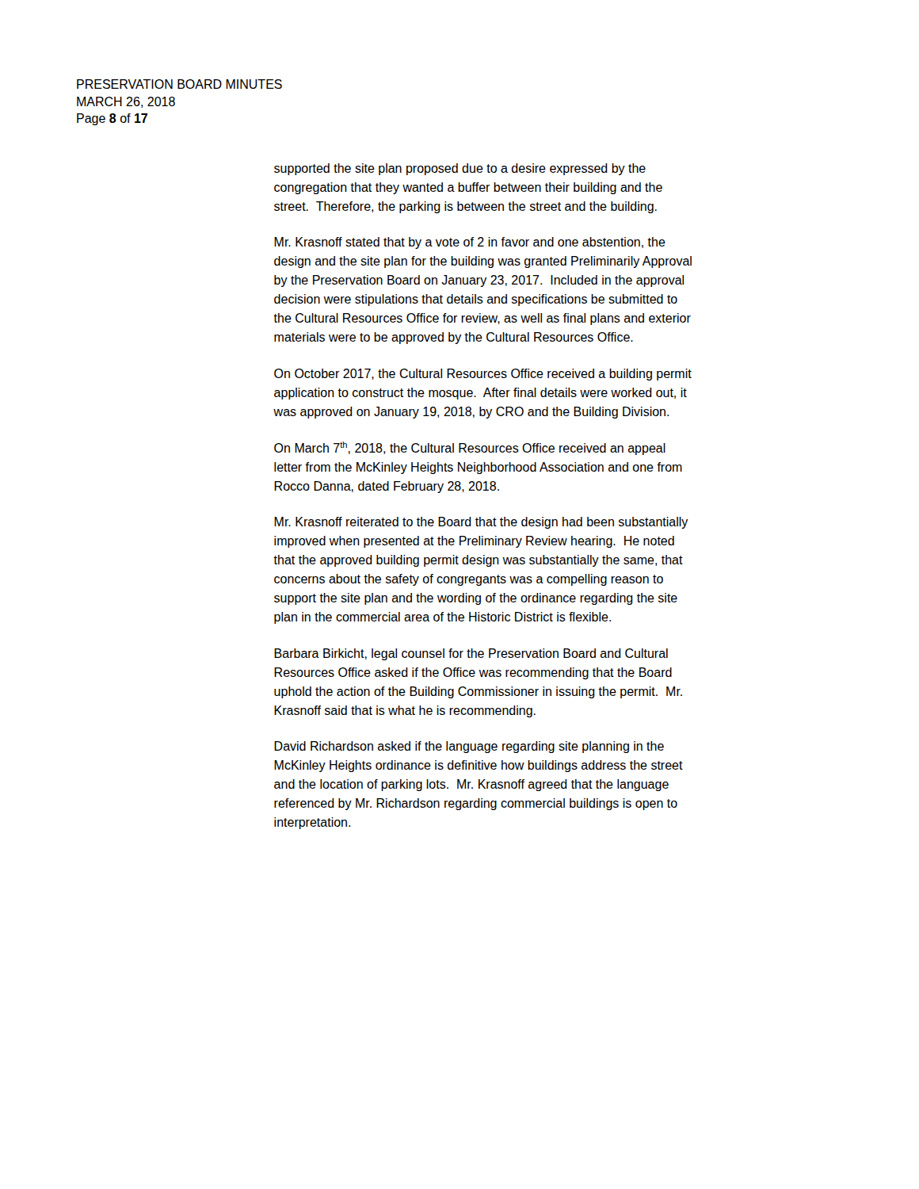PRESERVATION BOARD MINUTES
MARCH 26, 2018
Page 8 of 17
supported the site plan proposed due to a desire expressed by the congregation that they wanted a buffer between their building and the street. Therefore, the parking is between the street and the building.
Mr. Krasnoff stated that by a vote of 2 in favor and one abstention, the design and the site plan for the building was granted Preliminarily Approval by the Preservation Board on January 23, 2017. Included in the approval decision were stipulations that details and specifications be submitted to the Cultural Resources Office for review, as well as final plans and exterior materials were to be approved by the Cultural Resources Office.
On October 2017, the Cultural Resources Office received a building permit application to construct the mosque. After final details were worked out, it was approved on January 19, 2018, by CRO and the Building Division.
On March 7th, 2018, the Cultural Resources Office received an appeal letter from the McKinley Heights Neighborhood Association and one from Rocco Danna, dated February 28, 2018.
Mr. Krasnoff reiterated to the Board that the design had been substantially improved when presented at the Preliminary Review hearing. He noted that the approved building permit design was substantially the same, that concerns about the safety of congregants was a compelling reason to support the site plan and the wording of the ordinance regarding the site plan in the commercial area of the Historic District is flexible.
Barbara Birkicht, legal counsel for the Preservation Board and Cultural Resources Office asked if the Office was recommending that the Board uphold the action of the Building Commissioner in issuing the permit. Mr. Krasnoff said that is what he is recommending.
David Richardson asked if the language regarding site planning in the McKinley Heights ordinance is definitive how buildings address the street and the location of parking lots. Mr. Krasnoff agreed that the language referenced by Mr. Richardson regarding commercial buildings is open to interpretation.